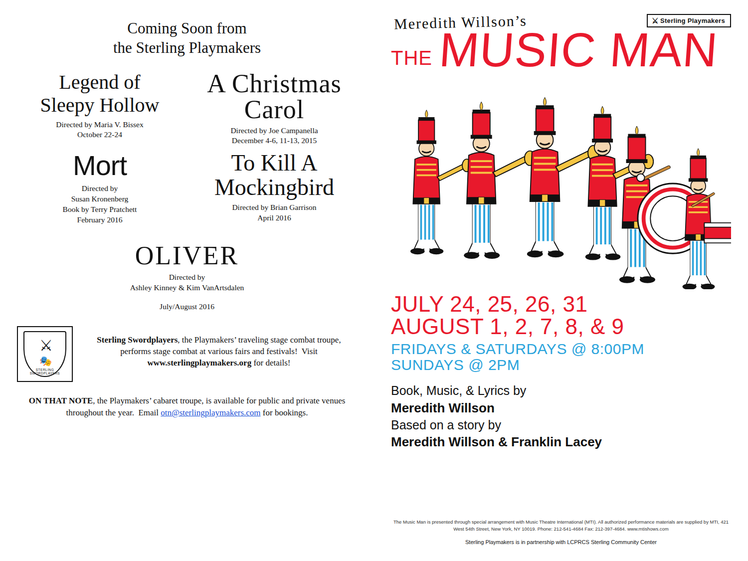Coming Soon from
the Sterling Playmakers
Legend of
Sleepy Hollow
Directed by Maria V. Bissex October 22-24
A Christmas
Carol
Directed by Joe Campanella December 4-6, 11-13, 2015
Mort
Directed by Susan Kronenberg Book by Terry Pratchett February 2016
To Kill A
Mockingbird
Directed by Brian Garrison April 2016
OLIVER
Directed by Ashley Kinney & Kim VanArtsdalen
July/August 2016
⚔
🎭
Sterling Swordplayers
Sterling Swordplayers, the Playmakers’ traveling stage combat troupe, performs stage combat at various fairs and festivals! Visit www.sterlingplaymakers.org for details!
ON THAT NOTE, the Playmakers’ cabaret troupe, is available for public and private venues throughout the year. Email otn@sterlingplaymakers.com for bookings.
Meredith Willson’s
⚔ Sterling Playmakers
THE MUSIC MAN
JULY 24, 25, 26, 31
AUGUST 1, 2, 7, 8, & 9
FRIDAYS & SATURDAYS @ 8:00PM
SUNDAYS @ 2PM
Book, Music, & Lyrics by Meredith Willson Based on a story by Meredith Willson & Franklin Lacey
The Music Man is presented through special arrangement with Music Theatre International (MTI). All authorized performance materials are supplied by MTI, 421 West 54th Street, New York, NY 10019. Phone: 212-541-4684 Fax: 212-397-4684. www.mtishows.com
Sterling Playmakers is in partnership with LCPRCS Sterling Community Center